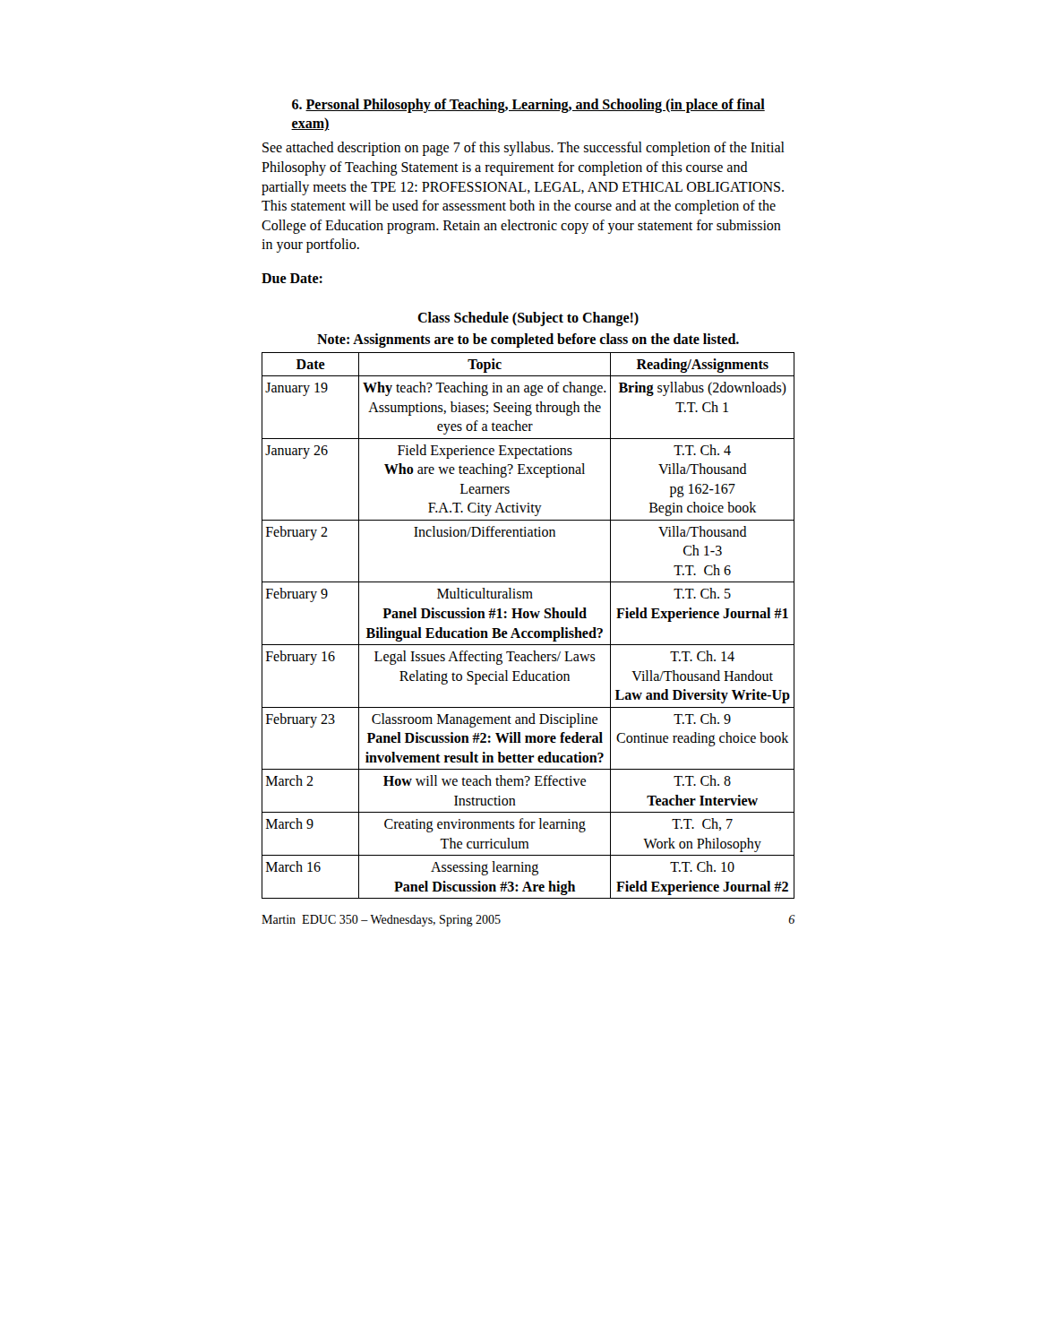6. Personal Philosophy of Teaching, Learning, and Schooling (in place of final exam)
See attached description on page 7 of this syllabus. The successful completion of the Initial Philosophy of Teaching Statement is a requirement for completion of this course and partially meets the TPE 12: PROFESSIONAL, LEGAL, AND ETHICAL OBLIGATIONS. This statement will be used for assessment both in the course and at the completion of the College of Education program. Retain an electronic copy of your statement for submission in your portfolio.
Due Date:
Class Schedule (Subject to Change!)
Note: Assignments are to be completed before class on the date listed.
| Date | Topic | Reading/Assignments |
| --- | --- | --- |
| January 19 | Why teach? Teaching in an age of change. Assumptions, biases; Seeing through the eyes of a teacher | Bring syllabus (2downloads) T.T. Ch 1 |
| January 26 | Field Experience Expectations Who are we teaching? Exceptional Learners F.A.T. City Activity | T.T. Ch. 4 Villa/Thousand pg 162-167 Begin choice book |
| February 2 | Inclusion/Differentiation | Villa/Thousand Ch 1-3 T.T. Ch 6 |
| February 9 | Multiculturalism Panel Discussion #1: How Should Bilingual Education Be Accomplished? | T.T. Ch. 5 Field Experience Journal #1 |
| February 16 | Legal Issues Affecting Teachers/ Laws Relating to Special Education | T.T. Ch. 14 Villa/Thousand Handout Law and Diversity Write-Up |
| February 23 | Classroom Management and Discipline Panel Discussion #2: Will more federal involvement result in better education? | T.T. Ch. 9 Continue reading choice book |
| March 2 | How will we teach them? Effective Instruction | T.T. Ch. 8 Teacher Interview |
| March 9 | Creating environments for learning The curriculum | T.T. Ch, 7 Work on Philosophy |
| March 16 | Assessing learning Panel Discussion #3: Are high | T.T. Ch. 10 Field Experience Journal #2 |
Martin EDUC 350 – Wednesdays, Spring 2005 6